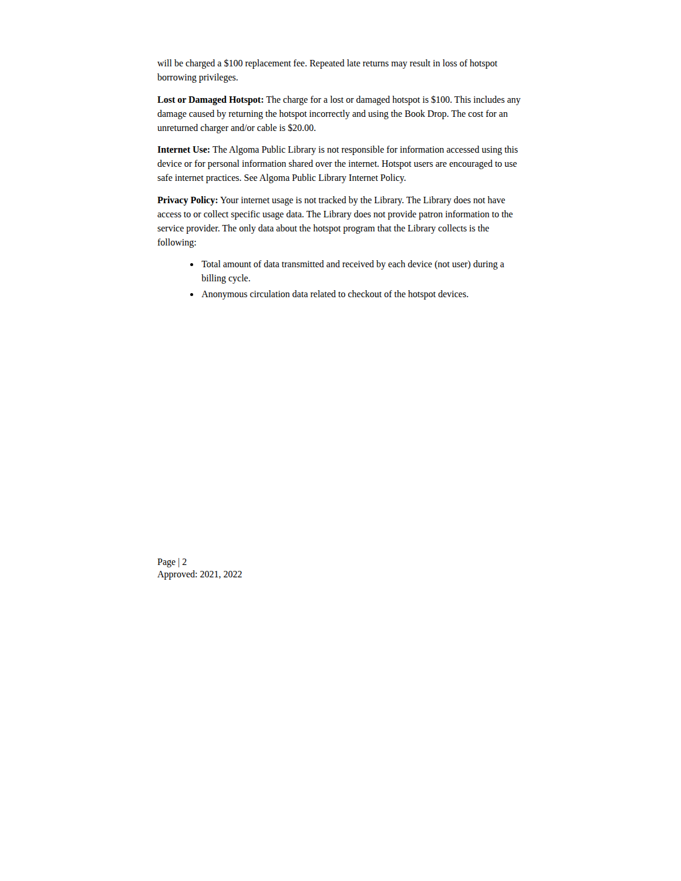will be charged a $100 replacement fee. Repeated late returns may result in loss of hotspot borrowing privileges.
Lost or Damaged Hotspot: The charge for a lost or damaged hotspot is $100. This includes any damage caused by returning the hotspot incorrectly and using the Book Drop. The cost for an unreturned charger and/or cable is $20.00.
Internet Use: The Algoma Public Library is not responsible for information accessed using this device or for personal information shared over the internet. Hotspot users are encouraged to use safe internet practices. See Algoma Public Library Internet Policy.
Privacy Policy: Your internet usage is not tracked by the Library. The Library does not have access to or collect specific usage data. The Library does not provide patron information to the service provider. The only data about the hotspot program that the Library collects is the following:
Total amount of data transmitted and received by each device (not user) during a billing cycle.
Anonymous circulation data related to checkout of the hotspot devices.
Page | 2
Approved: 2021, 2022